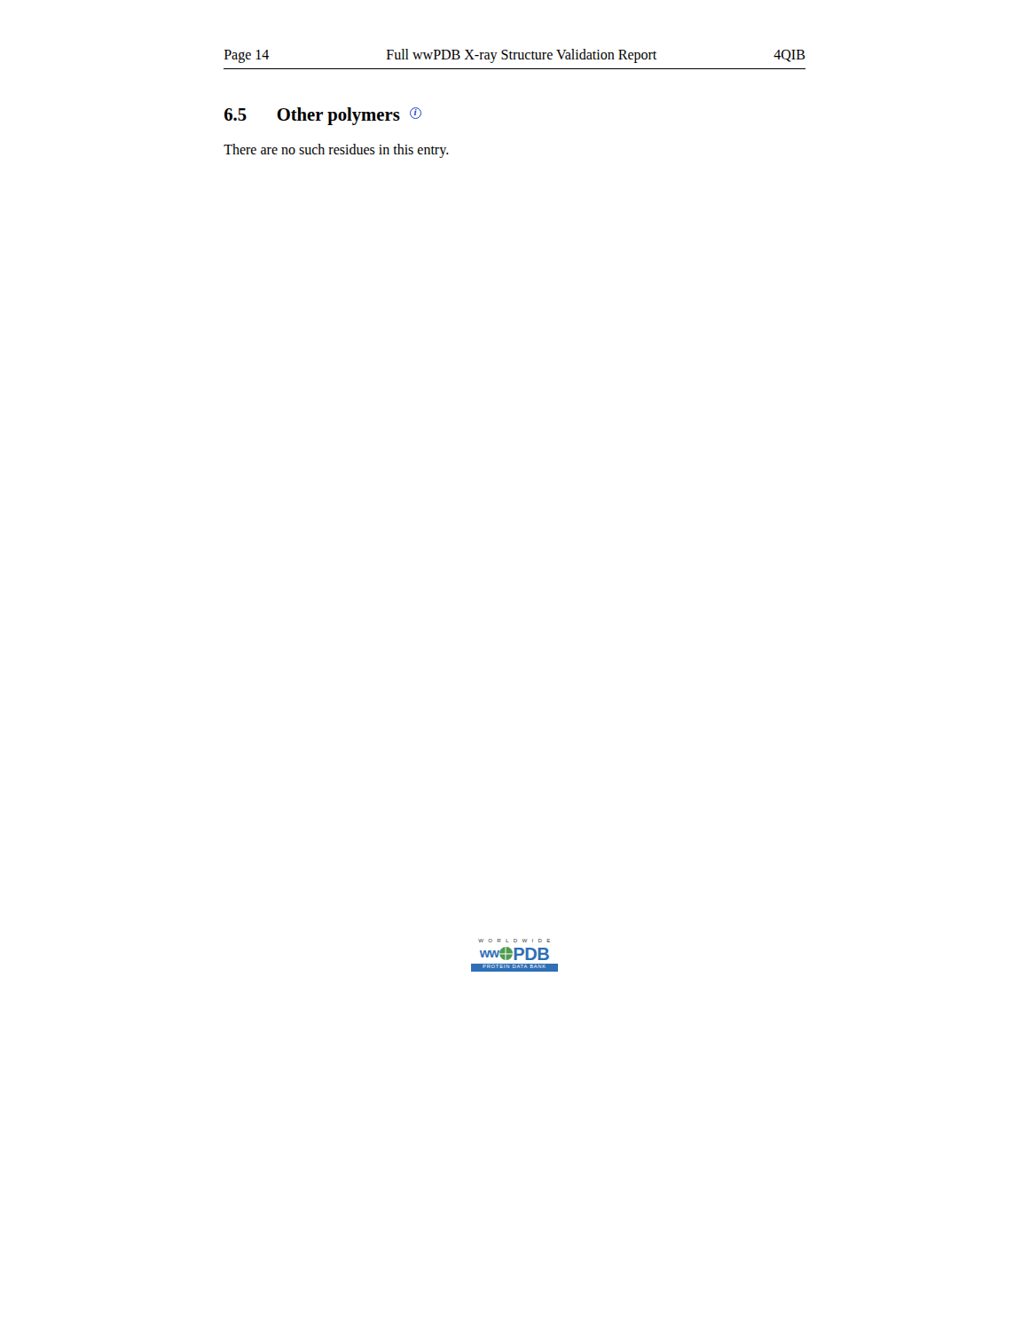Page 14
Full wwPDB X-ray Structure Validation Report
4QIB
6.5 Other polymers
There are no such residues in this entry.
WORLDWIDE ww PDB
PROTEIN DATA BANK